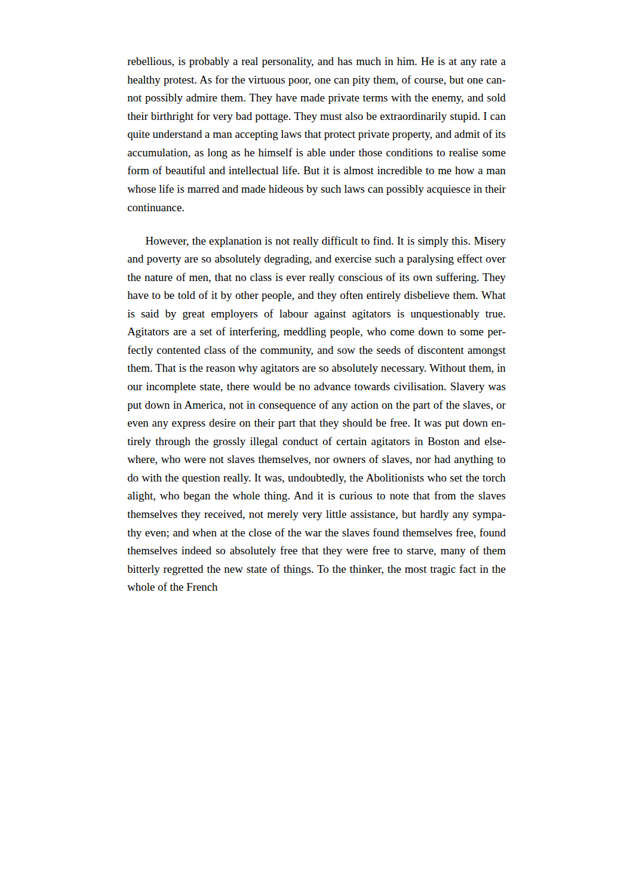rebellious, is probably a real personality, and has much in him. He is at any rate a healthy protest. As for the virtuous poor, one can pity them, of course, but one cannot possibly admire them. They have made private terms with the enemy, and sold their birthright for very bad pottage. They must also be extraordinarily stupid. I can quite understand a man accepting laws that protect private property, and admit of its accumulation, as long as he himself is able under those conditions to realise some form of beautiful and intellectual life. But it is almost incredible to me how a man whose life is marred and made hideous by such laws can possibly acquiesce in their continuance.
However, the explanation is not really difficult to find. It is simply this. Misery and poverty are so absolutely degrading, and exercise such a paralysing effect over the nature of men, that no class is ever really conscious of its own suffering. They have to be told of it by other people, and they often entirely disbelieve them. What is said by great employers of labour against agitators is unquestionably true. Agitators are a set of interfering, meddling people, who come down to some perfectly contented class of the community, and sow the seeds of discontent amongst them. That is the reason why agitators are so absolutely necessary. Without them, in our incomplete state, there would be no advance towards civilisation. Slavery was put down in America, not in consequence of any action on the part of the slaves, or even any express desire on their part that they should be free. It was put down entirely through the grossly illegal conduct of certain agitators in Boston and elsewhere, who were not slaves themselves, nor owners of slaves, nor had anything to do with the question really. It was, undoubtedly, the Abolitionists who set the torch alight, who began the whole thing. And it is curious to note that from the slaves themselves they received, not merely very little assistance, but hardly any sympathy even; and when at the close of the war the slaves found themselves free, found themselves indeed so absolutely free that they were free to starve, many of them bitterly regretted the new state of things. To the thinker, the most tragic fact in the whole of the French